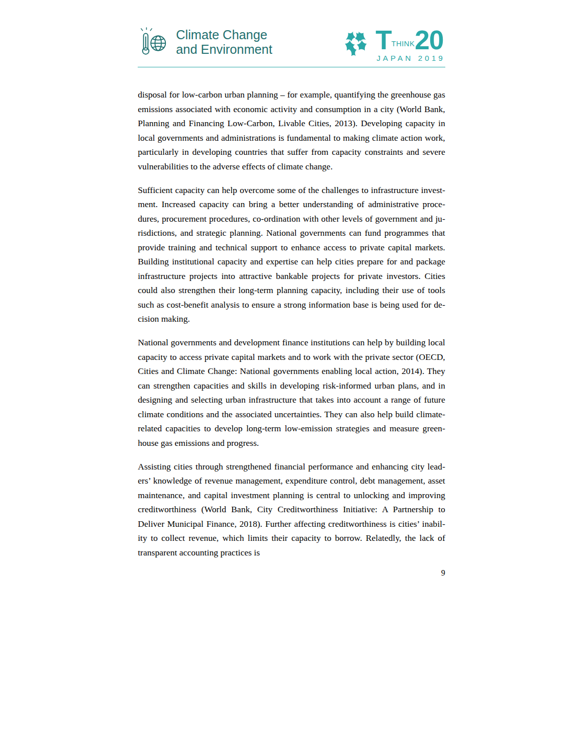Climate Change
and Environment
TTHINK 20 JAPAN 2019
disposal for low-carbon urban planning – for example, quantifying the greenhouse gas emissions associated with economic activity and consumption in a city (World Bank, Planning and Financing Low-Carbon, Livable Cities, 2013). Developing capacity in local governments and administrations is fundamental to making climate action work, particularly in developing countries that suffer from capacity constraints and severe vulnerabilities to the adverse effects of climate change.
Sufficient capacity can help overcome some of the challenges to infrastructure investment. Increased capacity can bring a better understanding of administrative procedures, procurement procedures, co-ordination with other levels of government and jurisdictions, and strategic planning. National governments can fund programmes that provide training and technical support to enhance access to private capital markets. Building institutional capacity and expertise can help cities prepare for and package infrastructure projects into attractive bankable projects for private investors. Cities could also strengthen their long-term planning capacity, including their use of tools such as cost-benefit analysis to ensure a strong information base is being used for decision making.
National governments and development finance institutions can help by building local capacity to access private capital markets and to work with the private sector (OECD, Cities and Climate Change: National governments enabling local action, 2014). They can strengthen capacities and skills in developing risk-informed urban plans, and in designing and selecting urban infrastructure that takes into account a range of future climate conditions and the associated uncertainties. They can also help build climate-related capacities to develop long-term low-emission strategies and measure greenhouse gas emissions and progress.
Assisting cities through strengthened financial performance and enhancing city leaders’ knowledge of revenue management, expenditure control, debt management, asset maintenance, and capital investment planning is central to unlocking and improving creditworthiness (World Bank, City Creditworthiness Initiative: A Partnership to Deliver Municipal Finance, 2018). Further affecting creditworthiness is cities’ inability to collect revenue, which limits their capacity to borrow. Relatedly, the lack of transparent accounting practices is
9